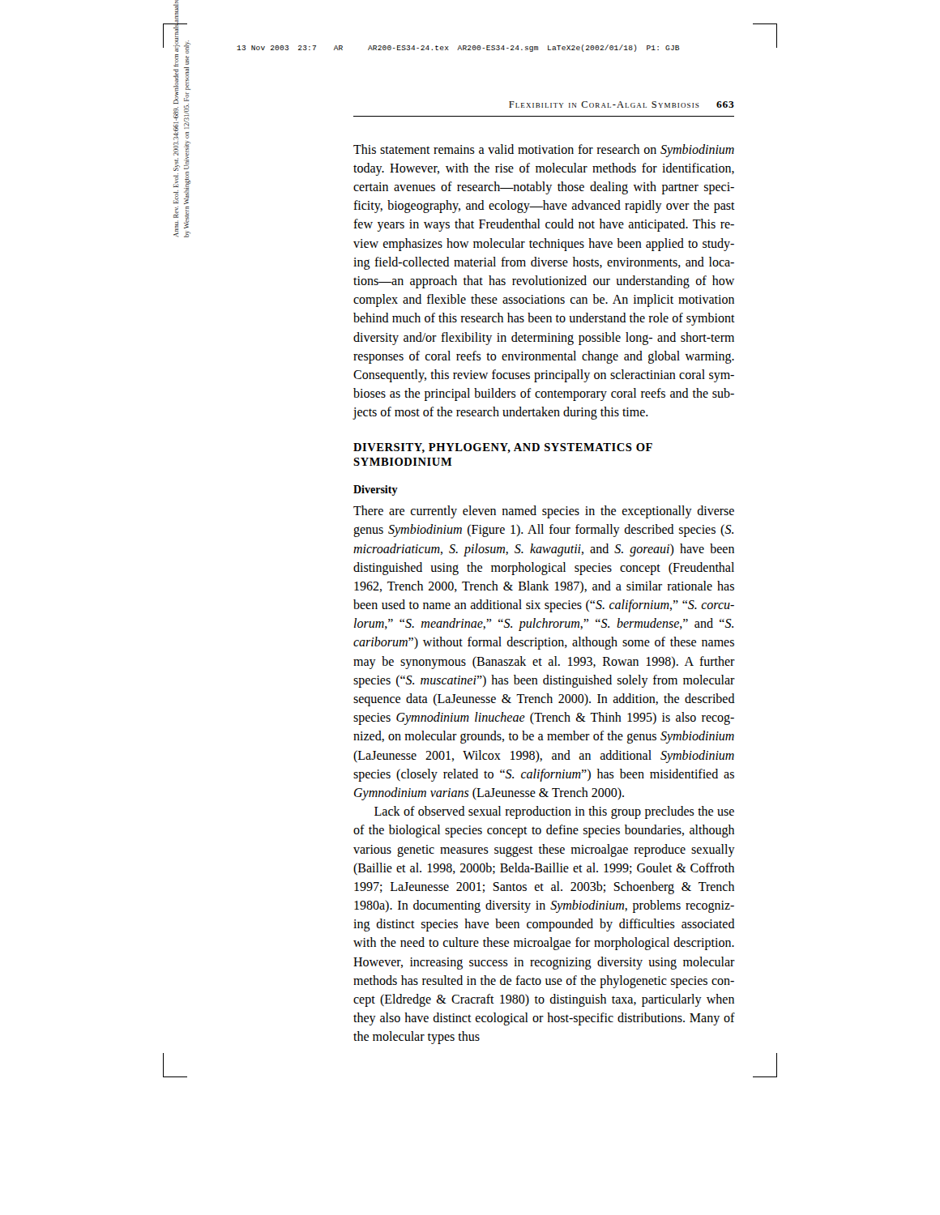13 Nov 2003 23:7 AR AR200-ES34-24.tex AR200-ES34-24.sgm LaTeX2e(2002/01/18) P1: GJB
Annu. Rev. Ecol. Evol. Syst. 2003.34:661-689. Downloaded from arjournals.annualreviews.org by Western Washington University on 12/31/05. For personal use only.
Flexibility in Coral-Algal Symbiosis 663
This statement remains a valid motivation for research on Symbiodinium today. However, with the rise of molecular methods for identification, certain avenues of research—notably those dealing with partner specificity, biogeography, and ecology—have advanced rapidly over the past few years in ways that Freudenthal could not have anticipated. This review emphasizes how molecular techniques have been applied to studying field-collected material from diverse hosts, environments, and locations—an approach that has revolutionized our understanding of how complex and flexible these associations can be. An implicit motivation behind much of this research has been to understand the role of symbiont diversity and/or flexibility in determining possible long- and short-term responses of coral reefs to environmental change and global warming. Consequently, this review focuses principally on scleractinian coral symbioses as the principal builders of contemporary coral reefs and the subjects of most of the research undertaken during this time.
DIVERSITY, PHYLOGENY, AND SYSTEMATICS OFSYMBIODINIUM
Diversity
There are currently eleven named species in the exceptionally diverse genus Symbiodinium (Figure 1). All four formally described species (S. microadriaticum, S. pilosum, S. kawagutii, and S. goreaui) have been distinguished using the morphological species concept (Freudenthal 1962, Trench 2000, Trench & Blank 1987), and a similar rationale has been used to name an additional six species (“S. californium,” “S. corculorum,” “S. meandrinae,” “S. pulchrorum,” “S. bermudense,” and “S. cariborum”) without formal description, although some of these names may be synonymous (Banaszak et al. 1993, Rowan 1998). A further species (“S. muscatinei”) has been distinguished solely from molecular sequence data (LaJeunesse & Trench 2000). In addition, the described species Gymnodinium linucheae (Trench & Thinh 1995) is also recognized, on molecular grounds, to be a member of the genus Symbiodinium (LaJeunesse 2001, Wilcox 1998), and an additional Symbiodinium species (closely related to “S. californium”) has been misidentified as Gymnodinium varians (LaJeunesse & Trench 2000).
Lack of observed sexual reproduction in this group precludes the use of the biological species concept to define species boundaries, although various genetic measures suggest these microalgae reproduce sexually (Baillie et al. 1998, 2000b; Belda-Baillie et al. 1999; Goulet & Coffroth 1997; LaJeunesse 2001; Santos et al. 2003b; Schoenberg & Trench 1980a). In documenting diversity in Symbiodinium, problems recognizing distinct species have been compounded by difficulties associated with the need to culture these microalgae for morphological description. However, increasing success in recognizing diversity using molecular methods has resulted in the de facto use of the phylogenetic species concept (Eldredge & Cracraft 1980) to distinguish taxa, particularly when they also have distinct ecological or host-specific distributions. Many of the molecular types thus